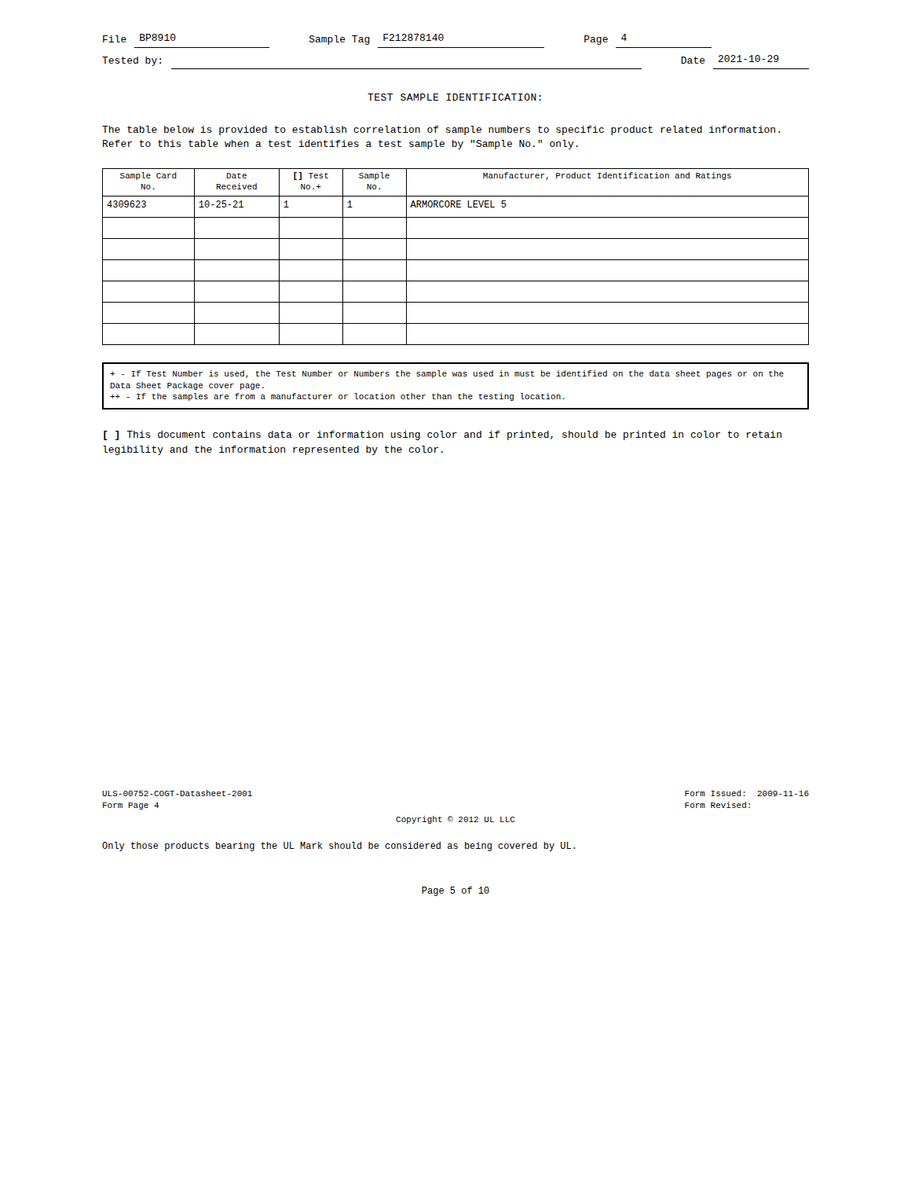File BP8910 Sample Tag F212878140 Page 4
Tested by: Date 2021-10-29
TEST SAMPLE IDENTIFICATION:
The table below is provided to establish correlation of sample numbers to specific product related information. Refer to this table when a test identifies a test sample by "Sample No." only.
| Sample Card No. | Date Received | [] Test No.+ | Sample No. | Manufacturer, Product Identification and Ratings |
| --- | --- | --- | --- | --- |
| 4309623 | 10-25-21 | 1 | 1 | ARMORCORE LEVEL 5 |
+ - If Test Number is used, the Test Number or Numbers the sample was used in must be identified on the data sheet pages or on the Data Sheet Package cover page.
++ - If the samples are from a manufacturer or location other than the testing location.
[ ] This document contains data or information using color and if printed, should be printed in color to retain legibility and the information represented by the color.
ULS-00752-COGT-Datasheet-2001 Form Page 4
Form Issued: 2009-11-16 Form Revised:
Copyright © 2012 UL LLC
Only those products bearing the UL Mark should be considered as being covered by UL.
Page 5 of 10